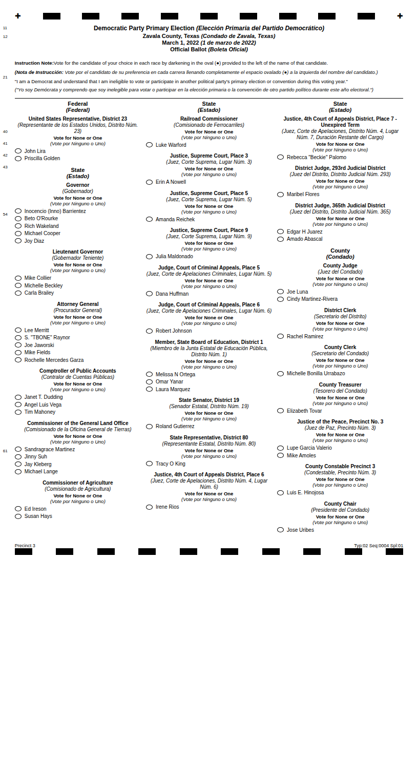✚ ✚
11 12 21 40 41 42 43 54 61
Democratic Party Primary Election (Elección Primaria del Partido Democrático)
Zavala County, Texas (Condado de Zavala, Texas)
March 1, 2022 (1 de marzo de 2022)
Official Ballot (Boleta Oficial)
Instruction Note: Vote for the candidate of your choice in each race by darkening in the oval (●) provided to the left of the name of that candidate.
(Nota de Instrucción: Vote por el candidato de su preferencia en cada carrera llenando completamente el espacio ovalado (●) a la izquierda del nombre del candidato.)
"I am a Democrat and understand that I am ineligible to vote or participate in another political party's primary election or convention during this voting year."
("Yo soy Demócrata y comprendo que soy inelegible para votar o participar en la elección primaria o la convención de otro partido político durante este año electoral.")
Federal(Federal)
United States Representative, District 23 (Representante de los Estados Unidos, Distrito Núm. 23)
Vote for None or One(Vote por Ninguno o Uno)
John Lira
Priscilla Golden
State(Estado)
Governor(Gobernador)
Vote for None or One(Vote por Ninguno o Uno)
Inocencio (Inno) Barrientez
Beto O'Rourke
Rich Wakeland
Michael Cooper
Joy Diaz
Lieutenant Governor(Gobernador Teniente)
Vote for None or One(Vote por Ninguno o Uno)
Mike Collier
Michelle Beckley
Carla Brailey
Attorney General(Procurador General)
Vote for None or One(Vote por Ninguno o Uno)
Lee Merritt
S. "TBONE" Raynor
Joe Jaworski
Mike Fields
Rochelle Mercedes Garza
Comptroller of Public Accounts(Contralor de Cuentas Públicas)
Vote for None or One(Vote por Ninguno o Uno)
Janet T. Dudding
Angel Luis Vega
Tim Mahoney
Commissioner of the General Land Office(Comisionado de la Oficina General de Tierras)
Vote for None or One(Vote por Ninguno o Uno)
Sandragrace Martinez
Jinny Suh
Jay Kleberg
Michael Lange
Commissioner of Agriculture(Comisionado de Agricultura)
Vote for None or One(Vote por Ninguno o Uno)
Ed Ireson
Susan Hays
State(Estado)
Railroad Commissioner(Comisionado de Ferrocarriles)
Vote for None or One(Vote por Ninguno o Uno)
Luke Warford
Justice, Supreme Court, Place 3(Juez, Corte Suprema, Lugar Núm. 3)
Vote for None or One(Vote por Ninguno o Uno)
Erin A Nowell
Justice, Supreme Court, Place 5(Juez, Corte Suprema, Lugar Núm. 5)
Vote for None or One(Vote por Ninguno o Uno)
Amanda Reichek
Justice, Supreme Court, Place 9(Juez, Corte Suprema, Lugar Núm. 9)
Vote for None or One(Vote por Ninguno o Uno)
Julia Maldonado
Judge, Court of Criminal Appeals, Place 5(Juez, Corte de Apelaciones Criminales, Lugar Núm. 5)
Vote for None or One(Vote por Ninguno o Uno)
Dana Huffman
Judge, Court of Criminal Appeals, Place 6(Juez, Corte de Apelaciones Criminales, Lugar Núm. 6)
Vote for None or One(Vote por Ninguno o Uno)
Robert Johnson
Member, State Board of Education, District 1(Miembro de la Junta Estatal de Educación Pública, Distrito Núm. 1)
Vote for None or One(Vote por Ninguno o Uno)
Melissa N Ortega
Omar Yanar
Laura Marquez
State Senator, District 19(Senador Estatal, Distrito Núm. 19)
Vote for None or One(Vote por Ninguno o Uno)
Roland Gutierrez
State Representative, District 80(Representante Estatal, Distrito Núm. 80)
Vote for None or One(Vote por Ninguno o Uno)
Tracy O King
Justice, 4th Court of Appeals District, Place 6(Juez, Corte de Apelaciones, Distrito Núm. 4, Lugar Núm. 6)
Vote for None or One(Vote por Ninguno o Uno)
Irene Rios
State(Estado)
Justice, 4th Court of Appeals District, Place 7 - Unexpired Term(Juez, Corte de Apelaciones, Distrito Núm. 4, Lugar Núm. 7, Duración Restante del Cargo)
Vote for None or One(Vote por Ninguno o Uno)
Rebecca "Beckie" Palomo
District Judge, 293rd Judicial District(Juez del Distrito, Distrito Judicial Núm. 293)
Vote for None or One(Vote por Ninguno o Uno)
Maribel Flores
District Judge, 365th Judicial District(Juez del Distrito, Distrito Judicial Núm. 365)
Vote for None or One(Vote por Ninguno o Uno)
Edgar H Juarez
Amado Abascal
County(Condado)
County Judge(Juez del Condado)
Vote for None or One(Vote por Ninguno o Uno)
Joe Luna
Cindy Martinez-Rivera
District Clerk(Secretario del Distrito)
Vote for None or One(Vote por Ninguno o Uno)
Rachel Ramirez
County Clerk(Secretario del Condado)
Vote for None or One(Vote por Ninguno o Uno)
Michelle Bonilla Urrabazo
County Treasurer(Tesorero del Condado)
Vote for None or One(Vote por Ninguno o Uno)
Elizabeth Tovar
Justice of the Peace, Precinct No. 3(Juez de Paz, Precinto Núm. 3)
Vote for None or One(Vote por Ninguno o Uno)
Lupe Garcia Valerio
Mike Amoles
County Constable Precinct 3(Condestable, Precinto Núm. 3)
Vote for None or One(Vote por Ninguno o Uno)
Luis E. Hinojosa
County Chair(Presidente del Condado)
Vote for None or One(Vote por Ninguno o Uno)
Jose Uribes
Precinct 3
Typ:02 Seq:0004 Spl:01